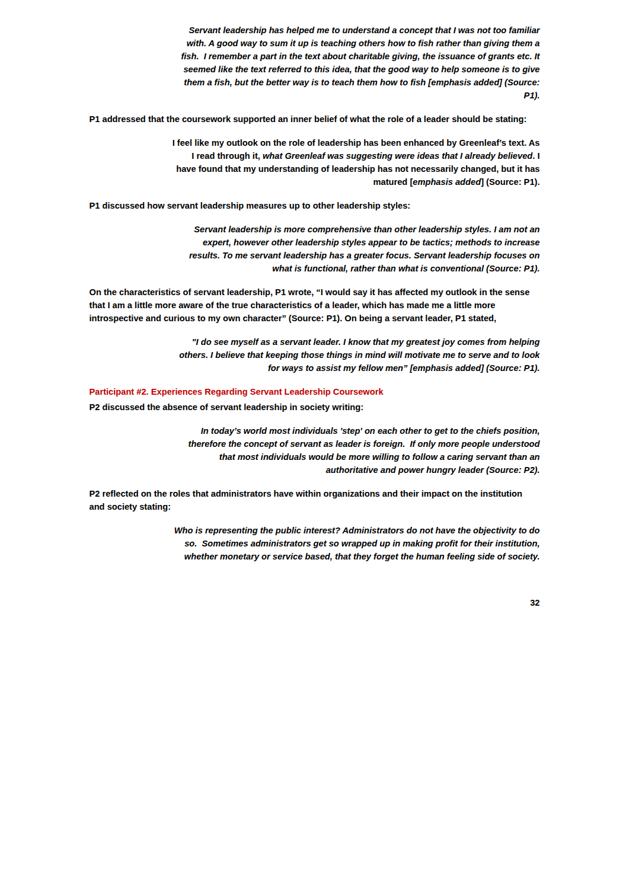Servant leadership has helped me to understand a concept that I was not too familiar with. A good way to sum it up is teaching others how to fish rather than giving them a fish. I remember a part in the text about charitable giving, the issuance of grants etc. It seemed like the text referred to this idea, that the good way to help someone is to give them a fish, but the better way is to teach them how to fish [emphasis added] (Source: P1).
P1 addressed that the coursework supported an inner belief of what the role of a leader should be stating:
I feel like my outlook on the role of leadership has been enhanced by Greenleaf’s text. As I read through it, what Greenleaf was suggesting were ideas that I already believed. I have found that my understanding of leadership has not necessarily changed, but it has matured [emphasis added] (Source: P1).
P1 discussed how servant leadership measures up to other leadership styles:
Servant leadership is more comprehensive than other leadership styles. I am not an expert, however other leadership styles appear to be tactics; methods to increase results. To me servant leadership has a greater focus. Servant leadership focuses on what is functional, rather than what is conventional (Source: P1).
On the characteristics of servant leadership, P1 wrote, “I would say it has affected my outlook in the sense that I am a little more aware of the true characteristics of a leader, which has made me a little more introspective and curious to my own character” (Source: P1). On being a servant leader, P1 stated,
"I do see myself as a servant leader. I know that my greatest joy comes from helping others. I believe that keeping those things in mind will motivate me to serve and to look for ways to assist my fellow men” [emphasis added] (Source: P1).
Participant #2. Experiences Regarding Servant Leadership Coursework
P2 discussed the absence of servant leadership in society writing:
In today’s world most individuals 'step' on each other to get to the chiefs position, therefore the concept of servant as leader is foreign. If only more people understood that most individuals would be more willing to follow a caring servant than an authoritative and power hungry leader (Source: P2).
P2 reflected on the roles that administrators have within organizations and their impact on the institution and society stating:
Who is representing the public interest? Administrators do not have the objectivity to do so. Sometimes administrators get so wrapped up in making profit for their institution, whether monetary or service based, that they forget the human feeling side of society.
32